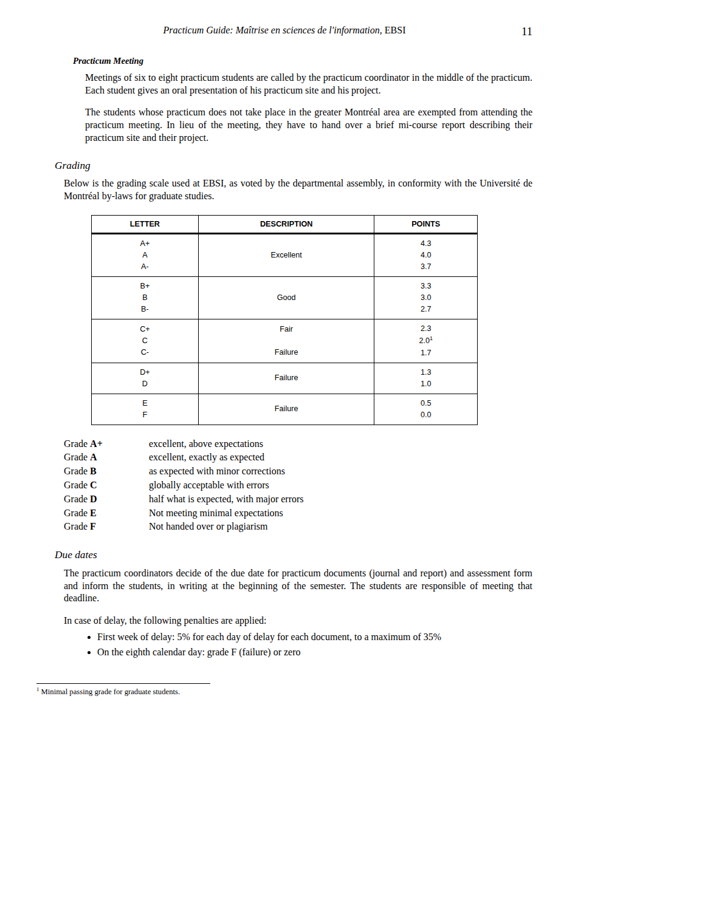11 Practicum Guide: Maîtrise en sciences de l'information, EBSI
Practicum Meeting
Meetings of six to eight practicum students are called by the practicum coordinator in the middle of the practicum. Each student gives an oral presentation of his practicum site and his project.
The students whose practicum does not take place in the greater Montréal area are exempted from attending the practicum meeting. In lieu of the meeting, they have to hand over a brief mi-course report describing their practicum site and their project.
Grading
Below is the grading scale used at EBSI, as voted by the departmental assembly, in conformity with the Université de Montréal by-laws for graduate studies.
| LETTER | DESCRIPTION | POINTS |
| --- | --- | --- |
| A+ A A- | Excellent | 4.3 4.0 3.7 |
| B+ B B- | Good | 3.3 3.0 2.7 |
| C+ C C- | Fair Failure | 2.3 2.0 1 1.7 |
| D+ D | Failure | 1.3 1.0 |
| E F | Failure | 0.5 0.0 |
| Grade A+ | excellent, above expectations |
| Grade A | excellent, exactly as expected |
| Grade B | as expected with minor corrections |
| Grade C | globally acceptable with errors |
| Grade D | half what is expected, with major errors |
| Grade E | Not meeting minimal expectations |
| Grade F | Not handed over or plagiarism |
Due dates
The practicum coordinators decide of the due date for practicum documents (journal and report) and assessment form and inform the students, in writing at the beginning of the semester. The students are responsible of meeting that deadline.
In case of delay, the following penalties are applied:
First week of delay: 5% for each day of delay for each document, to a maximum of 35%
On the eighth calendar day: grade F (failure) or zero
1 Minimal passing grade for graduate students.